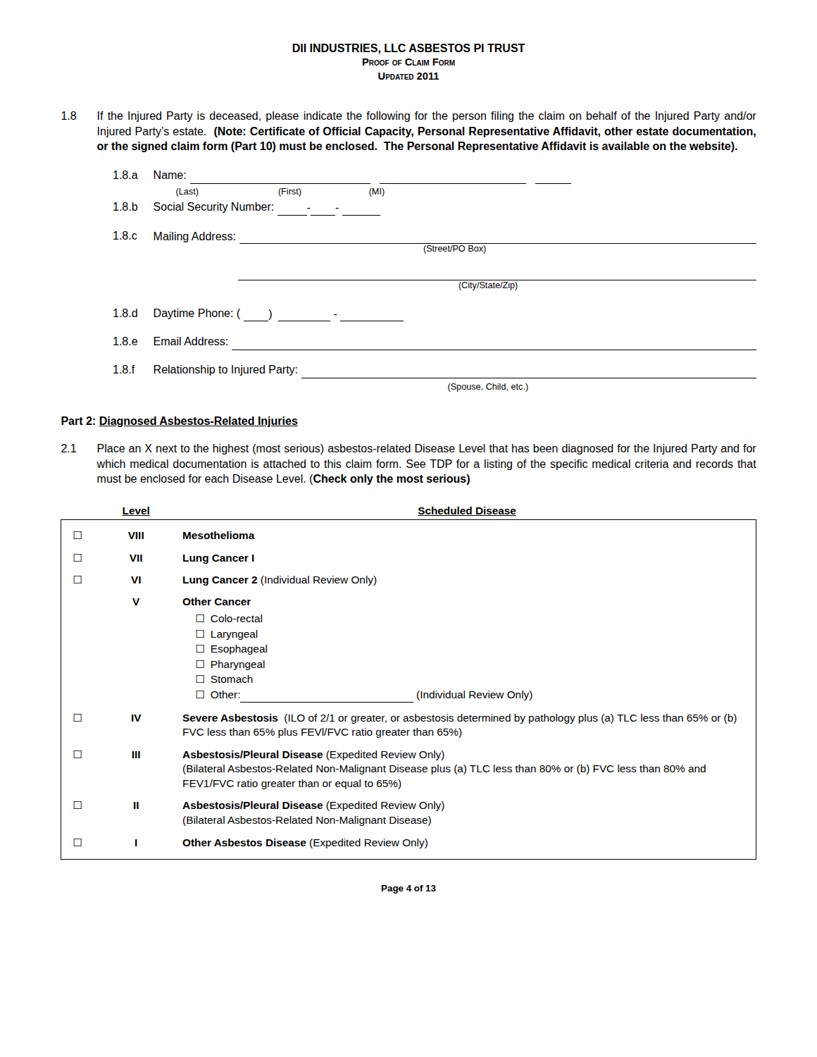DII INDUSTRIES, LLC ASBESTOS PI TRUST
Proof of Claim Form
Updated 2011
1.8
If the Injured Party is deceased, please indicate the following for the person filing the claim on behalf of the Injured Party and/or Injured Party’s estate. (Note: Certificate of Official Capacity, Personal Representative Affidavit, other estate documentation, or the signed claim form (Part 10) must be enclosed. The Personal Representative Affidavit is available on the website).
1.8.a
Name:
(Last)
(First)
(MI)
1.8.b
Social Security Number:
- -
1.8.c
Mailing Address:
(Street/PO Box)
(City/State/Zip)
1.8.d
Daytime Phone: (
) -
1.8.e
Email Address:
1.8.f
Relationship to Injured Party:
(Spouse, Child, etc.)
Part 2: Diagnosed Asbestos-Related Injuries
2.1
Place an X next to the highest (most serious) asbestos-related Disease Level that has been diagnosed for the Injured Party and for which medical documentation is attached to this claim form. See TDP for a listing of the specific medical criteria and records that must be enclosed for each Disease Level. (Check only the most serious)
| | Level | Scheduled Disease |
| --- | --- | --- |
| ☐ | VIII | Mesothelioma |
| ☐ | VII | Lung Cancer I |
| ☐ | VI | Lung Cancer 2 (Individual Review Only) |
| | V | Other Cancer ☐ Colo-rectal ☐ Laryngeal ☐ Esophageal ☐ Pharyngeal ☐ Stomach ☐ Other: (Individual Review Only) |
| ☐ | IV | Severe Asbestosis (ILO of 2/1 or greater, or asbestosis determined by pathology plus (a) TLC less than 65% or (b) FVC less than 65% plus FEVl/FVC ratio greater than 65%) |
| ☐ | III | Asbestosis/Pleural Disease (Expedited Review Only) (Bilateral Asbestos-Related Non-Malignant Disease plus (a) TLC less than 80% or (b) FVC less than 80% and FEV1/FVC ratio greater than or equal to 65%) |
| ☐ | II | Asbestosis/Pleural Disease (Expedited Review Only) (Bilateral Asbestos-Related Non-Malignant Disease) |
| ☐ | I | Other Asbestos Disease (Expedited Review Only) |
Page 4 of 13